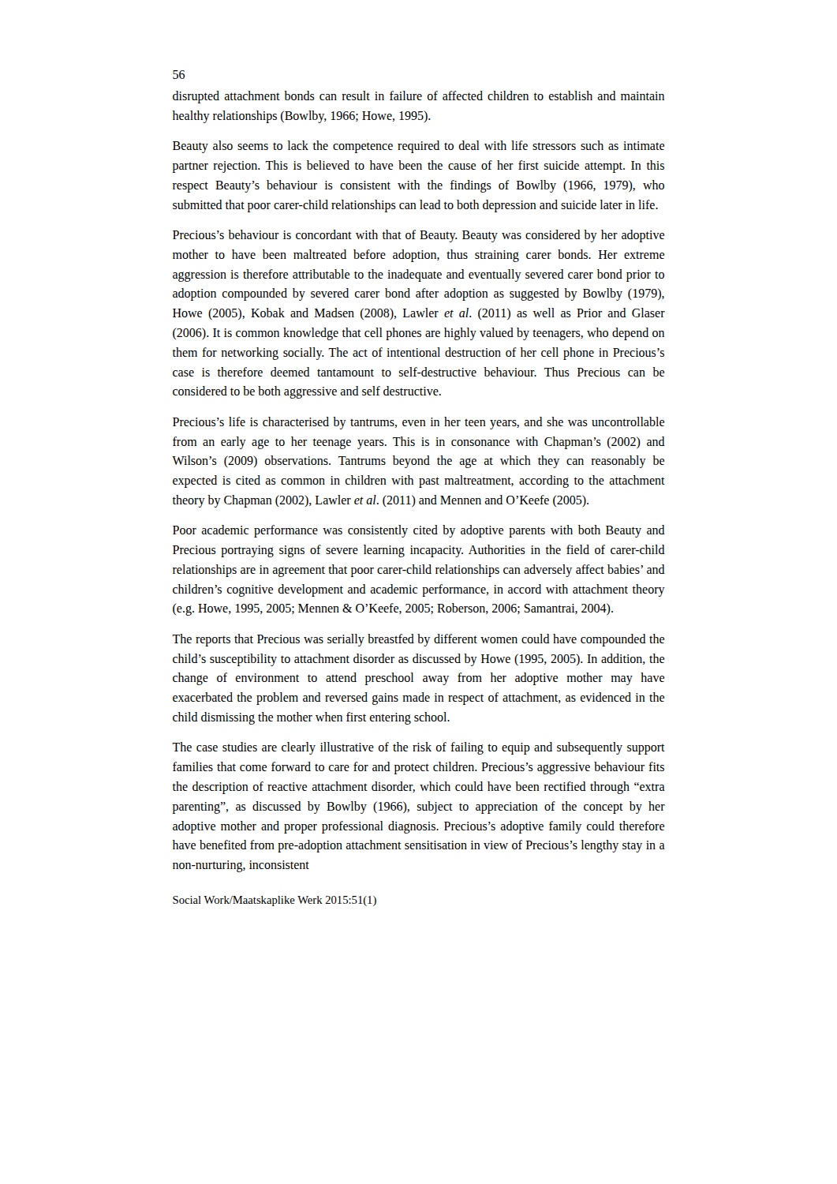56
disrupted attachment bonds can result in failure of affected children to establish and maintain healthy relationships (Bowlby, 1966; Howe, 1995).
Beauty also seems to lack the competence required to deal with life stressors such as intimate partner rejection. This is believed to have been the cause of her first suicide attempt. In this respect Beauty’s behaviour is consistent with the findings of Bowlby (1966, 1979), who submitted that poor carer-child relationships can lead to both depression and suicide later in life.
Precious’s behaviour is concordant with that of Beauty. Beauty was considered by her adoptive mother to have been maltreated before adoption, thus straining carer bonds. Her extreme aggression is therefore attributable to the inadequate and eventually severed carer bond prior to adoption compounded by severed carer bond after adoption as suggested by Bowlby (1979), Howe (2005), Kobak and Madsen (2008), Lawler et al. (2011) as well as Prior and Glaser (2006). It is common knowledge that cell phones are highly valued by teenagers, who depend on them for networking socially. The act of intentional destruction of her cell phone in Precious’s case is therefore deemed tantamount to self-destructive behaviour. Thus Precious can be considered to be both aggressive and self destructive.
Precious’s life is characterised by tantrums, even in her teen years, and she was uncontrollable from an early age to her teenage years. This is in consonance with Chapman’s (2002) and Wilson’s (2009) observations. Tantrums beyond the age at which they can reasonably be expected is cited as common in children with past maltreatment, according to the attachment theory by Chapman (2002), Lawler et al. (2011) and Mennen and O’Keefe (2005).
Poor academic performance was consistently cited by adoptive parents with both Beauty and Precious portraying signs of severe learning incapacity. Authorities in the field of carer-child relationships are in agreement that poor carer-child relationships can adversely affect babies’ and children’s cognitive development and academic performance, in accord with attachment theory (e.g. Howe, 1995, 2005; Mennen & O’Keefe, 2005; Roberson, 2006; Samantrai, 2004).
The reports that Precious was serially breastfed by different women could have compounded the child’s susceptibility to attachment disorder as discussed by Howe (1995, 2005). In addition, the change of environment to attend preschool away from her adoptive mother may have exacerbated the problem and reversed gains made in respect of attachment, as evidenced in the child dismissing the mother when first entering school.
The case studies are clearly illustrative of the risk of failing to equip and subsequently support families that come forward to care for and protect children. Precious’s aggressive behaviour fits the description of reactive attachment disorder, which could have been rectified through “extra parenting”, as discussed by Bowlby (1966), subject to appreciation of the concept by her adoptive mother and proper professional diagnosis. Precious’s adoptive family could therefore have benefited from pre-adoption attachment sensitisation in view of Precious’s lengthy stay in a non-nurturing, inconsistent
Social Work/Maatskaplike Werk 2015:51(1)